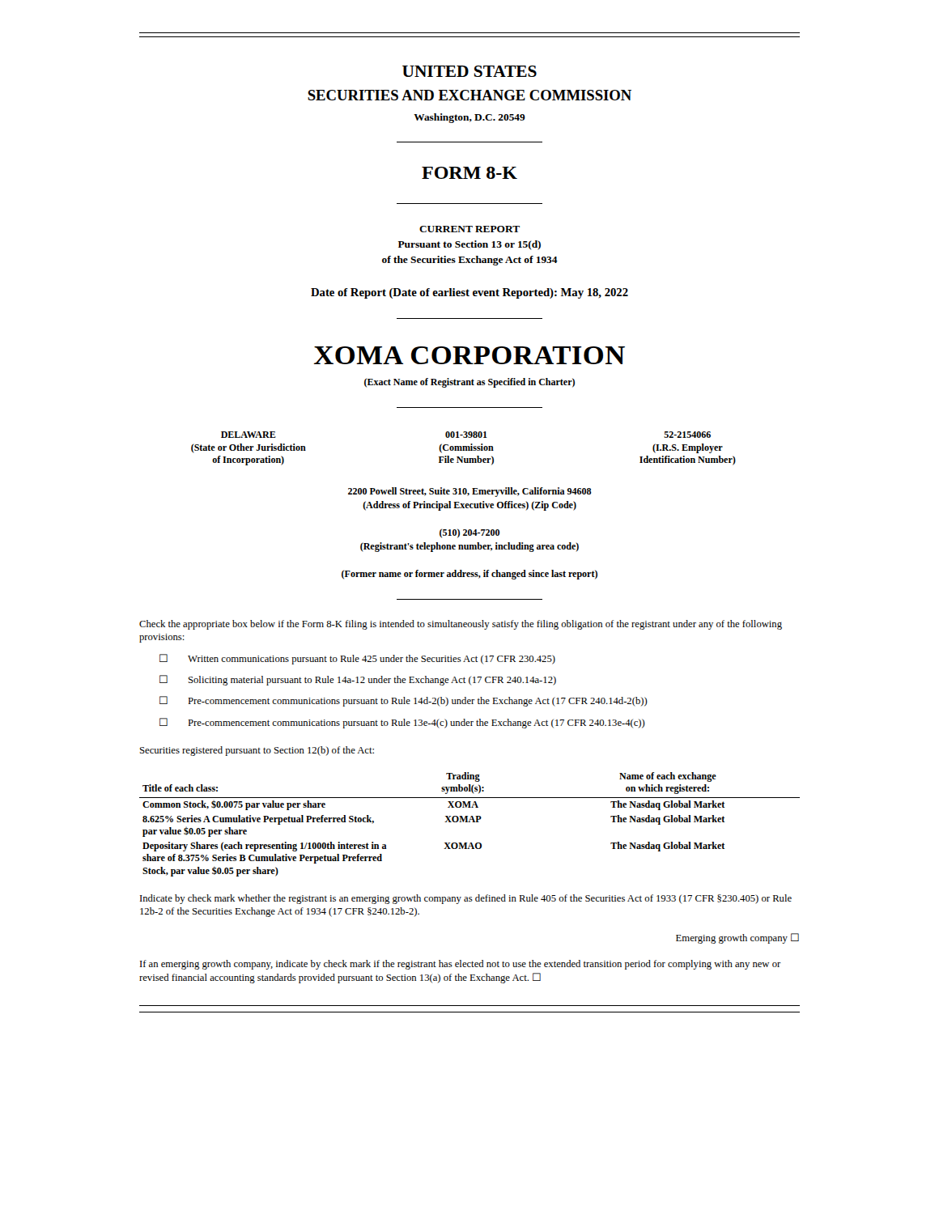UNITED STATES
SECURITIES AND EXCHANGE COMMISSION
Washington, D.C. 20549
FORM 8-K
CURRENT REPORT
Pursuant to Section 13 or 15(d)
of the Securities Exchange Act of 1934
Date of Report (Date of earliest event Reported): May 18, 2022
XOMA CORPORATION
(Exact Name of Registrant as Specified in Charter)
| DELAWARE | 001-39801 | 52-2154066 |
| (State or Other Jurisdiction of Incorporation) | (Commission File Number) | (I.R.S. Employer Identification Number) |
2200 Powell Street, Suite 310, Emeryville, California 94608
(Address of Principal Executive Offices) (Zip Code)
(510) 204-7200
(Registrant's telephone number, including area code)
(Former name or former address, if changed since last report)
Check the appropriate box below if the Form 8-K filing is intended to simultaneously satisfy the filing obligation of the registrant under any of the following provisions:
☐
Written communications pursuant to Rule 425 under the Securities Act (17 CFR 230.425)
☐
Soliciting material pursuant to Rule 14a-12 under the Exchange Act (17 CFR 240.14a-12)
☐
Pre-commencement communications pursuant to Rule 14d-2(b) under the Exchange Act (17 CFR 240.14d-2(b))
☐
Pre-commencement communications pursuant to Rule 13e-4(c) under the Exchange Act (17 CFR 240.13e-4(c))
Securities registered pursuant to Section 12(b) of the Act:
| Title of each class: | Trading symbol(s): | Name of each exchange on which registered: |
| --- | --- | --- |
| Common Stock, $0.0075 par value per share | XOMA | The Nasdaq Global Market |
| 8.625% Series A Cumulative Perpetual Preferred Stock, par value $0.05 per share | XOMAP | The Nasdaq Global Market |
| Depositary Shares (each representing 1/1000th interest in a share of 8.375% Series B Cumulative Perpetual Preferred Stock, par value $0.05 per share) | XOMAO | The Nasdaq Global Market |
Indicate by check mark whether the registrant is an emerging growth company as defined in Rule 405 of the Securities Act of 1933 (17 CFR §230.405) or Rule 12b-2 of the Securities Exchange Act of 1934 (17 CFR §240.12b-2).
Emerging growth company ☐
If an emerging growth company, indicate by check mark if the registrant has elected not to use the extended transition period for complying with any new or revised financial accounting standards provided pursuant to Section 13(a) of the Exchange Act. ☐